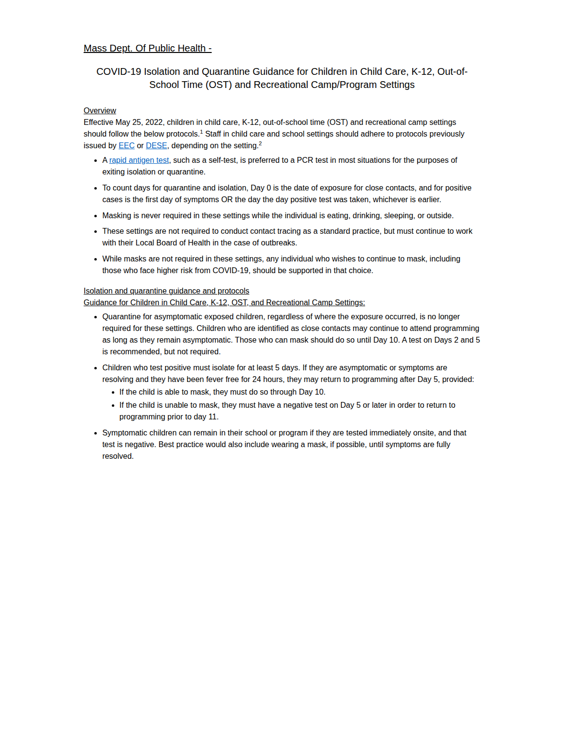Mass Dept. Of Public Health -
COVID-19 Isolation and Quarantine Guidance for Children in Child Care, K-12, Out-of-School Time (OST) and Recreational Camp/Program Settings
Overview
Effective May 25, 2022, children in child care, K-12, out-of-school time (OST) and recreational camp settings should follow the below protocols.1 Staff in child care and school settings should adhere to protocols previously issued by EEC or DESE, depending on the setting.2
A rapid antigen test, such as a self-test, is preferred to a PCR test in most situations for the purposes of exiting isolation or quarantine.
To count days for quarantine and isolation, Day 0 is the date of exposure for close contacts, and for positive cases is the first day of symptoms OR the day the day positive test was taken, whichever is earlier.
Masking is never required in these settings while the individual is eating, drinking, sleeping, or outside.
These settings are not required to conduct contact tracing as a standard practice, but must continue to work with their Local Board of Health in the case of outbreaks.
While masks are not required in these settings, any individual who wishes to continue to mask, including those who face higher risk from COVID-19, should be supported in that choice.
Isolation and quarantine guidance and protocols
Guidance for Children in Child Care, K-12, OST, and Recreational Camp Settings:
Quarantine for asymptomatic exposed children, regardless of where the exposure occurred, is no longer required for these settings. Children who are identified as close contacts may continue to attend programming as long as they remain asymptomatic. Those who can mask should do so until Day 10. A test on Days 2 and 5 is recommended, but not required.
Children who test positive must isolate for at least 5 days. If they are asymptomatic or symptoms are resolving and they have been fever free for 24 hours, they may return to programming after Day 5, provided:
If the child is able to mask, they must do so through Day 10.
If the child is unable to mask, they must have a negative test on Day 5 or later in order to return to programming prior to day 11.
Symptomatic children can remain in their school or program if they are tested immediately onsite, and that test is negative. Best practice would also include wearing a mask, if possible, until symptoms are fully resolved.